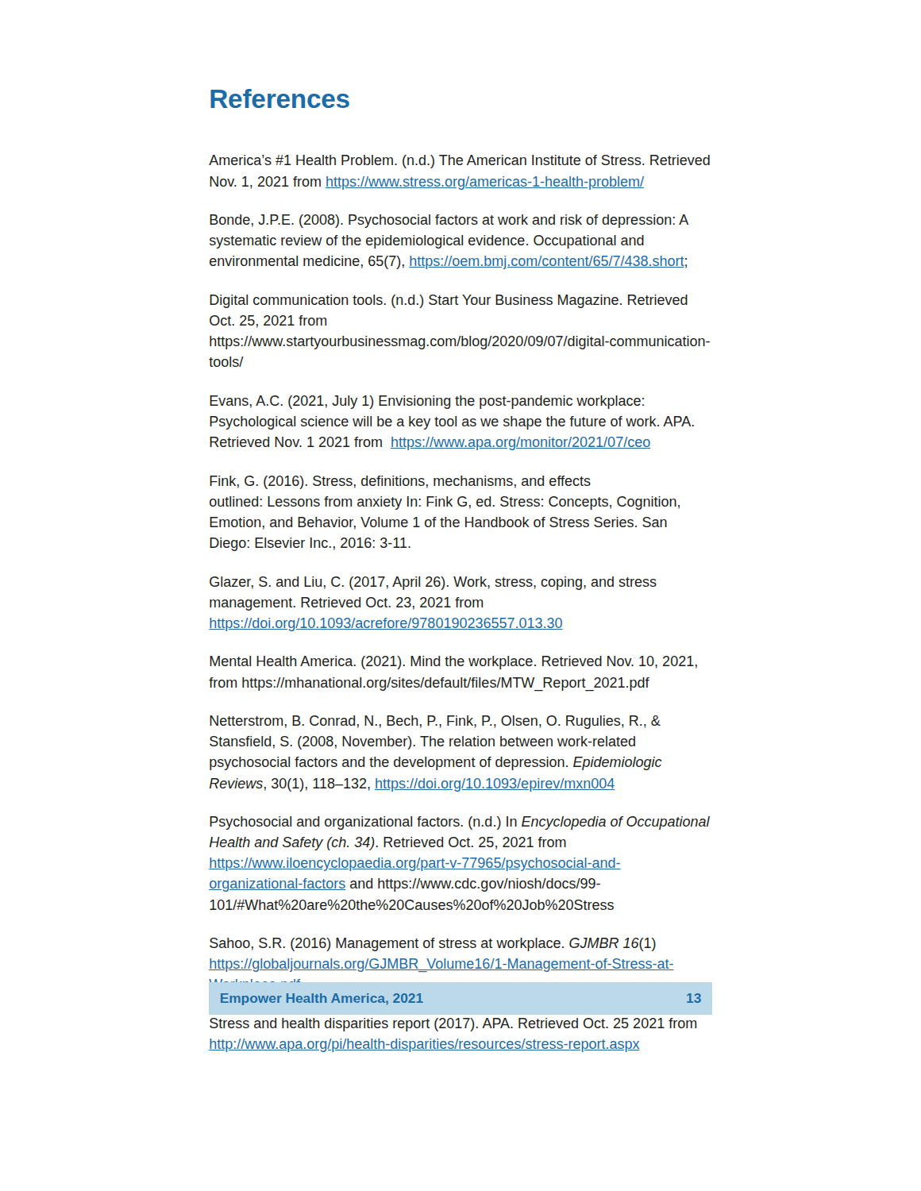References
America’s #1 Health Problem. (n.d.) The American Institute of Stress. Retrieved Nov. 1, 2021 from https://www.stress.org/americas-1-health-problem/
Bonde, J.P.E. (2008). Psychosocial factors at work and risk of depression: A systematic review of the epidemiological evidence. Occupational and environmental medicine, 65(7), https://oem.bmj.com/content/65/7/438.short;
Digital communication tools. (n.d.) Start Your Business Magazine. Retrieved Oct. 25, 2021 from https://www.startyourbusinessmag.com/blog/2020/09/07/digital-communication-tools/
Evans, A.C. (2021, July 1) Envisioning the post-pandemic workplace: Psychological science will be a key tool as we shape the future of work. APA. Retrieved Nov. 1 2021 from https://www.apa.org/monitor/2021/07/ceo
Fink, G. (2016). Stress, definitions, mechanisms, and effects
outlined: Lessons from anxiety In: Fink G, ed. Stress: Concepts, Cognition, Emotion, and Behavior, Volume 1 of the Handbook of Stress Series. San Diego: Elsevier Inc., 2016: 3-11.
Glazer, S. and Liu, C. (2017, April 26). Work, stress, coping, and stress management. Retrieved Oct. 23, 2021 from https://doi.org/10.1093/acrefore/9780190236557.013.30
Mental Health America. (2021). Mind the workplace. Retrieved Nov. 10, 2021, from https://mhanational.org/sites/default/files/MTW_Report_2021.pdf
Netterstrom, B. Conrad, N., Bech, P., Fink, P., Olsen, O. Rugulies, R., & Stansfield, S. (2008, November). The relation between work-related psychosocial factors and the development of depression. Epidemiologic Reviews, 30(1), 118–132, https://doi.org/10.1093/epirev/mxn004
Psychosocial and organizational factors. (n.d.) In Encyclopedia of Occupational Health and Safety (ch. 34). Retrieved Oct. 25, 2021 from https://www.iloencyclopaedia.org/part-v-77965/psychosocial-and-organizational-factors and https://www.cdc.gov/niosh/docs/99-101/#What%20are%20the%20Causes%20of%20Job%20Stress
Sahoo, S.R. (2016) Management of stress at workplace. GJMBR 16(1) https://globaljournals.org/GJMBR_Volume16/1-Management-of-Stress-at-Workplace.pdf
Stress and health disparities report (2017). APA. Retrieved Oct. 25 2021 from http://www.apa.org/pi/health-disparities/resources/stress-report.aspx
Empower Health America, 2021 13